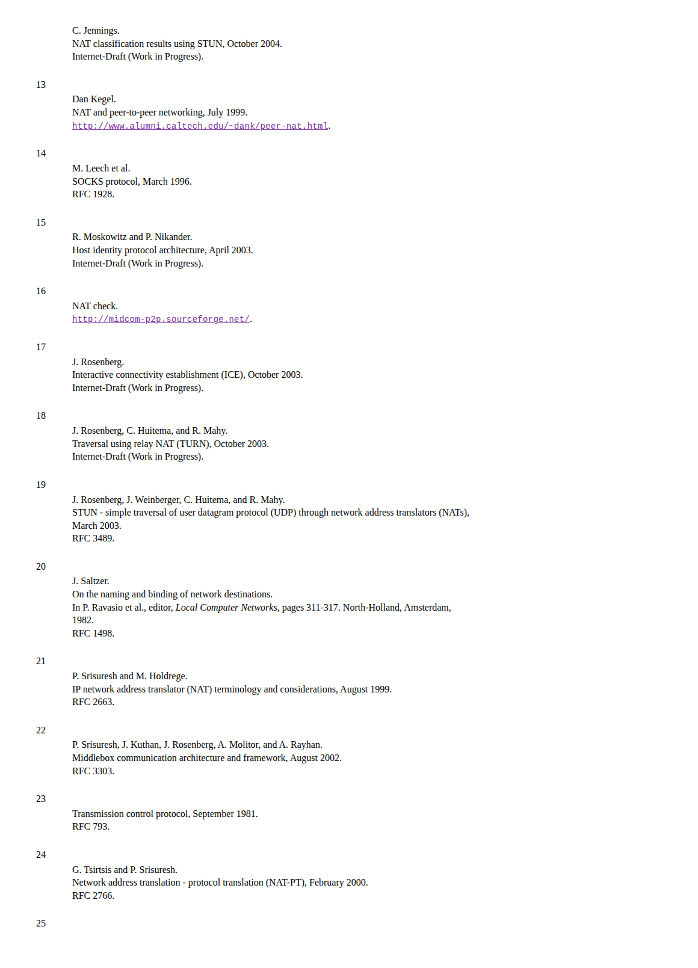C. Jennings. NAT classification results using STUN, October 2004. Internet-Draft (Work in Progress).
13
Dan Kegel. NAT and peer-to-peer networking, July 1999. http://www.alumni.caltech.edu/~dank/peer-nat.html.
14
M. Leech et al. SOCKS protocol, March 1996. RFC 1928.
15
R. Moskowitz and P. Nikander. Host identity protocol architecture, April 2003. Internet-Draft (Work in Progress).
16
NAT check. http://midcom-p2p.sourceforge.net/.
17
J. Rosenberg. Interactive connectivity establishment (ICE), October 2003. Internet-Draft (Work in Progress).
18
J. Rosenberg, C. Huitema, and R. Mahy. Traversal using relay NAT (TURN), October 2003. Internet-Draft (Work in Progress).
19
J. Rosenberg, J. Weinberger, C. Huitema, and R. Mahy. STUN - simple traversal of user datagram protocol (UDP) through network address translators (NATs), March 2003. RFC 3489.
20
J. Saltzer. On the naming and binding of network destinations. In P. Ravasio et al., editor, Local Computer Networks, pages 311-317. North-Holland, Amsterdam, 1982. RFC 1498.
21
P. Srisuresh and M. Holdrege. IP network address translator (NAT) terminology and considerations, August 1999. RFC 2663.
22
P. Srisuresh, J. Kuthan, J. Rosenberg, A. Molitor, and A. Rayhan. Middlebox communication architecture and framework, August 2002. RFC 3303.
23
Transmission control protocol, September 1981. RFC 793.
24
G. Tsirtsis and P. Srisuresh. Network address translation - protocol translation (NAT-PT), February 2000. RFC 2766.
25